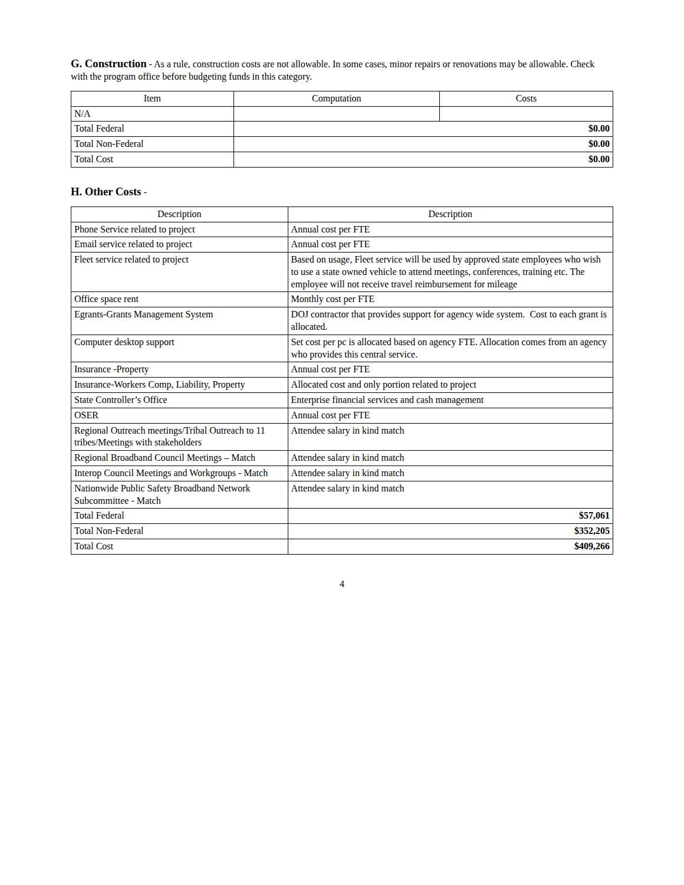G. Construction
- As a rule, construction costs are not allowable. In some cases, minor repairs or renovations may be allowable. Check with the program office before budgeting funds in this category.
| Item | Computation | Costs |
| --- | --- | --- |
| N/A | | |
| Total Federal | $0.00 |
| Total Non-Federal | $0.00 |
| Total Cost | $0.00 |
H. Other Costs
-
| Description | Description |
| --- | --- |
| Phone Service related to project | Annual cost per FTE |
| Email service related to project | Annual cost per FTE |
| Fleet service related to project | Based on usage, Fleet service will be used by approved state employees who wish to use a state owned vehicle to attend meetings, conferences, training etc. The employee will not receive travel reimbursement for mileage |
| Office space rent | Monthly cost per FTE |
| Egrants-Grants Management System | DOJ contractor that provides support for agency wide system. Cost to each grant is allocated. |
| Computer desktop support | Set cost per pc is allocated based on agency FTE. Allocation comes from an agency who provides this central service. |
| Insurance -Property | Annual cost per FTE |
| Insurance-Workers Comp, Liability, Property | Allocated cost and only portion related to project |
| State Controller’s Office | Enterprise financial services and cash management |
| OSER | Annual cost per FTE |
| Regional Outreach meetings/Tribal Outreach to 11 tribes/Meetings with stakeholders | Attendee salary in kind match |
| Regional Broadband Council Meetings – Match | Attendee salary in kind match |
| Interop Council Meetings and Workgroups - Match | Attendee salary in kind match |
| Nationwide Public Safety Broadband Network Subcommittee - Match | Attendee salary in kind match |
| Total Federal | $57,061 |
| Total Non-Federal | $352,205 |
| Total Cost | $409,266 |
4